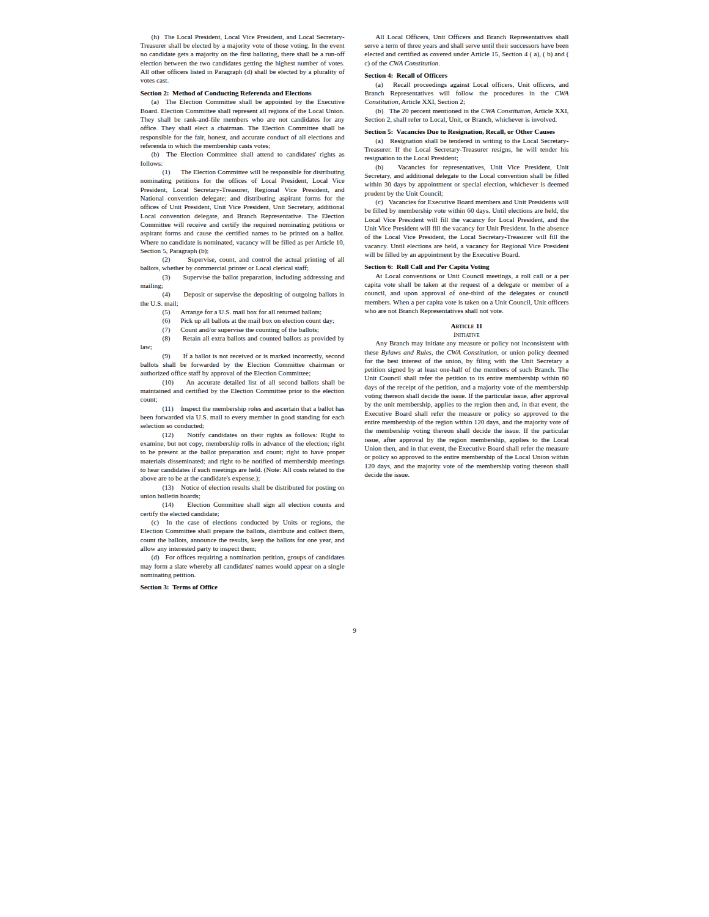(h) The Local President, Local Vice President, and Local Secretary-Treasurer shall be elected by a majority vote of those voting. In the event no candidate gets a majority on the first balloting, there shall be a run-off election between the two candidates getting the highest number of votes. All other officers listed in Paragraph (d) shall be elected by a plurality of votes cast.
Section 2: Method of Conducting Referenda and Elections
(a) The Election Committee shall be appointed by the Executive Board. Election Committee shall represent all regions of the Local Union. They shall be rank-and-file members who are not candidates for any office. They shall elect a chairman. The Election Committee shall be responsible for the fair, honest, and accurate conduct of all elections and referenda in which the membership casts votes;
(b) The Election Committee shall attend to candidates' rights as follows:
(1) The Election Committee will be responsible for distributing nominating petitions for the offices of Local President, Local Vice President, Local Secretary-Treasurer, Regional Vice President, and National convention delegate; and distributing aspirant forms for the offices of Unit President, Unit Vice President, Unit Secretary, additional Local convention delegate, and Branch Representative. The Election Committee will receive and certify the required nominating petitions or aspirant forms and cause the certified names to be printed on a ballot. Where no candidate is nominated, vacancy will be filled as per Article 10, Section 5, Paragraph (b);
(2) Supervise, count, and control the actual printing of all ballots, whether by commercial printer or Local clerical staff;
(3) Supervise the ballot preparation, including addressing and mailing;
(4) Deposit or supervise the depositing of outgoing ballots in the U.S. mail;
(5) Arrange for a U.S. mail box for all returned ballots;
(6) Pick up all ballots at the mail box on election count day;
(7) Count and/or supervise the counting of the ballots;
(8) Retain all extra ballots and counted ballots as provided by law;
(9) If a ballot is not received or is marked incorrectly, second ballots shall be forwarded by the Election Committee chairman or authorized office staff by approval of the Election Committee;
(10) An accurate detailed list of all second ballots shall be maintained and certified by the Election Committee prior to the election count;
(11) Inspect the membership roles and ascertain that a ballot has been forwarded via U.S. mail to every member in good standing for each selection so conducted;
(12) Notify candidates on their rights as follows: Right to examine, but not copy, membership rolls in advance of the election; right to be present at the ballot preparation and count; right to have proper materials disseminated; and right to be notified of membership meetings to hear candidates if such meetings are held. (Note: All costs related to the above are to be at the candidate's expense.);
(13) Notice of election results shall be distributed for posting on union bulletin boards;
(14) Election Committee shall sign all election counts and certify the elected candidate;
(c) In the case of elections conducted by Units or regions, the Election Committee shall prepare the ballots, distribute and collect them, count the ballots, announce the results, keep the ballots for one year, and allow any interested party to inspect them;
(d) For offices requiring a nomination petition, groups of candidates may form a slate whereby all candidates' names would appear on a single nominating petition.
Section 3: Terms of Office
All Local Officers, Unit Officers and Branch Representatives shall serve a term of three years and shall serve until their successors have been elected and certified as covered under Article 15, Section 4 ( a), ( b) and ( c) of the CWA Constitution.
Section 4: Recall of Officers
(a) Recall proceedings against Local officers, Unit officers, and Branch Representatives will follow the procedures in the CWA Constitution, Article XXI, Section 2;
(b) The 20 percent mentioned in the CWA Constitution, Article XXI, Section 2, shall refer to Local, Unit, or Branch, whichever is involved.
Section 5: Vacancies Due to Resignation, Recall, or Other Causes
(a) Resignation shall be tendered in writing to the Local Secretary-Treasurer. If the Local Secretary-Treasurer resigns, he will tender his resignation to the Local President;
(b) Vacancies for representatives, Unit Vice President, Unit Secretary, and additional delegate to the Local convention shall be filled within 30 days by appointment or special election, whichever is deemed prudent by the Unit Council;
(c) Vacancies for Executive Board members and Unit Presidents will be filled by membership vote within 60 days. Until elections are held, the Local Vice President will fill the vacancy for Local President, and the Unit Vice President will fill the vacancy for Unit President. In the absence of the Local Vice President, the Local Secretary-Treasurer will fill the vacancy. Until elections are held, a vacancy for Regional Vice President will be filled by an appointment by the Executive Board.
Section 6: Roll Call and Per Capita Voting
At Local conventions or Unit Council meetings, a roll call or a per capita vote shall be taken at the request of a delegate or member of a council, and upon approval of one-third of the delegates or council members. When a per capita vote is taken on a Unit Council, Unit officers who are not Branch Representatives shall not vote.
Article 11
Initiative
Any Branch may initiate any measure or policy not inconsistent with these Bylaws and Rules, the CWA Constitution, or union policy deemed for the best interest of the union, by filing with the Unit Secretary a petition signed by at least one-half of the members of such Branch. The Unit Council shall refer the petition to its entire membership within 60 days of the receipt of the petition, and a majority vote of the membership voting thereon shall decide the issue. If the particular issue, after approval by the unit membership, applies to the region then and, in that event, the Executive Board shall refer the measure or policy so approved to the entire membership of the region within 120 days, and the majority vote of the membership voting thereon shall decide the issue. If the particular issue, after approval by the region membership, applies to the Local Union then, and in that event, the Executive Board shall refer the measure or policy so approved to the entire membership of the Local Union within 120 days, and the majority vote of the membership voting thereon shall decide the issue.
9